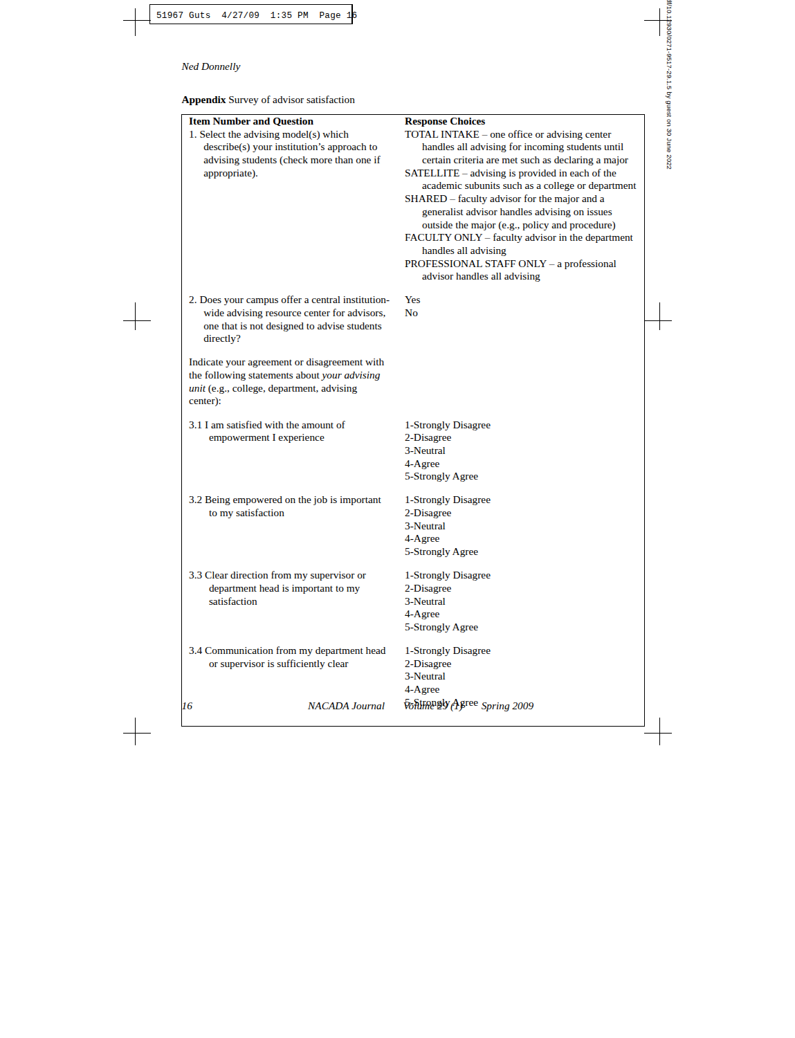51967 Guts 4/27/09 1:35 PM Page 16
Downloaded from http://meridian.allenpress.com/doi/pdf/10.12930/0271-9517-29.1.5 by guest on 30 June 2022
Ned Donnelly
Appendix Survey of advisor satisfaction
| Item Number and Question | Response Choices |
| 1. Select the advising model(s) which describe(s) your institution’s approach to advising students (check more than one if appropriate). | TOTAL INTAKE – one office or advising center handles all advising for incoming students until certain criteria are met such as declaring a major SATELLITE – advising is provided in each of the academic subunits such as a college or department SHARED – faculty advisor for the major and a generalist advisor handles advising on issues outside the major (e.g., policy and procedure) FACULTY ONLY – faculty advisor in the department handles all advising PROFESSIONAL STAFF ONLY – a professional advisor handles all advising |
| 2. Does your campus offer a central institution-wide advising resource center for advisors, one that is not designed to advise students directly? | Yes No |
| Indicate your agreement or disagreement with the following statements about your advising unit (e.g., college, department, advising center): | |
| 3.1 I am satisfied with the amount of empowerment I experience | 1-Strongly Disagree 2-Disagree 3-Neutral 4-Agree 5-Strongly Agree |
| 3.2 Being empowered on the job is important to my satisfaction | 1-Strongly Disagree 2-Disagree 3-Neutral 4-Agree 5-Strongly Agree |
| 3.3 Clear direction from my supervisor or department head is important to my satisfaction | 1-Strongly Disagree 2-Disagree 3-Neutral 4-Agree 5-Strongly Agree |
| 3.4 Communication from my department head or supervisor is sufficiently clear | 1-Strongly Disagree 2-Disagree 3-Neutral 4-Agree 5-Strongly Agree |
16
NACADA Journal Volume 29 (1) Spring 2009